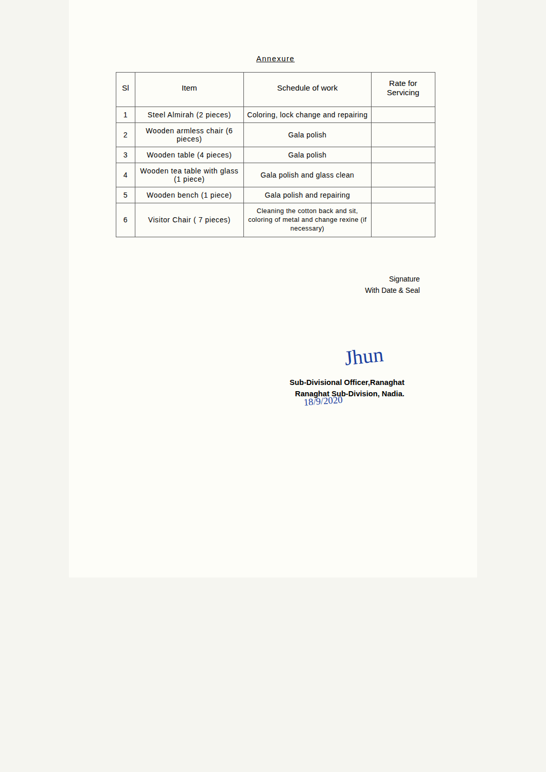Annexure
| Sl | Item | Schedule of work | Rate for Servicing |
| --- | --- | --- | --- |
| 1 | Steel Almirah (2 pieces) | Coloring, lock change and repairing | |
| 2 | Wooden armless chair (6 pieces) | Gala polish | |
| 3 | Wooden table (4 pieces) | Gala polish | |
| 4 | Wooden tea table with glass (1 piece) | Gala polish and glass clean | |
| 5 | Wooden bench (1 piece) | Gala polish and repairing | |
| 6 | Visitor Chair ( 7 pieces) | Cleaning the cotton back and sit, coloring of metal and change rexine (if necessary) | |
Signature
With Date & Seal
Jhun Sub-Divisional Officer,Ranaghat
Ranaghat Sub-Division, Nadia. 18/9/2020